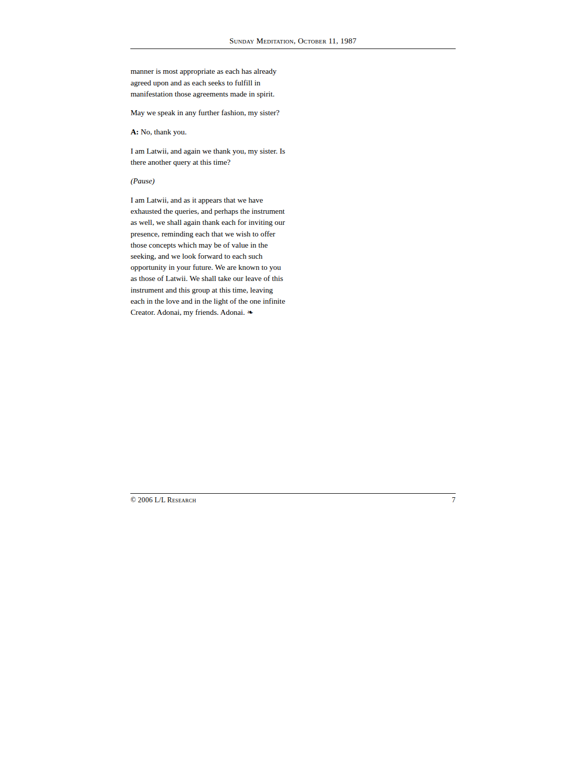Sunday Meditation, October 11, 1987
manner is most appropriate as each has already agreed upon and as each seeks to fulfill in manifestation those agreements made in spirit.
May we speak in any further fashion, my sister?
A: No, thank you.
I am Latwii, and again we thank you, my sister. Is there another query at this time?
(Pause)
I am Latwii, and as it appears that we have exhausted the queries, and perhaps the instrument as well, we shall again thank each for inviting our presence, reminding each that we wish to offer those concepts which may be of value in the seeking, and we look forward to each such opportunity in your future. We are known to you as those of Latwii. We shall take our leave of this instrument and this group at this time, leaving each in the love and in the light of the one infinite Creator. Adonai, my friends. Adonai. ❧
© 2006 L/L Research 7